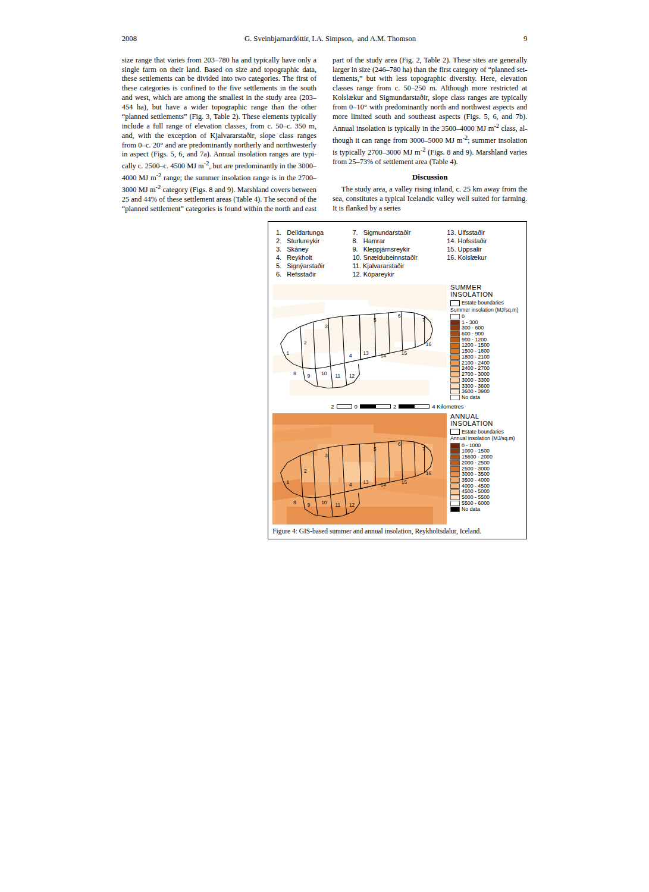2008
G. Sveinbjarnardóttir, I.A. Simpson, and A.M. Thomson
9
size range that varies from 203–780 ha and typically have only a single farm on their land. Based on size and topographic data, these settlements can be divided into two categories. The first of these categories is confined to the five settlements in the south and west, which are among the smallest in the study area (203–454 ha), but have a wider topographic range than the other “planned settlements” (Fig. 3, Table 2). These elements typically include a full range of elevation classes, from c. 50–c. 350 m, and, with the exception of Kjalvararstaðir, slope class ranges from 0–c. 20° and are predominantly northerly and northwesterly in aspect (Figs. 5, 6, and 7a). Annual insolation ranges are typically c. 2500–c. 4500 MJ m-2, but are predominantly in the 3000–4000 MJ m-2 range; the summer insolation range is in the 2700–3000 MJ m-2 category (Figs. 8 and 9). Marshland covers between 25 and 44% of these settlement areas (Table 4). The second of the “planned settlement” categories is found within the north and east part of the study area (Fig. 2, Table 2). These sites are generally larger in size (246–780 ha) than the first category of “planned settlements,” but with less topographic diversity. Here, elevation classes range from c. 50–250 m. Although more restricted at Kolslækur and Sigmundarstaðir, slope class ranges are typically from 0–10° with predominantly north and northwest aspects and more limited south and southeast aspects (Figs. 5, 6, and 7b). Annual insolation is typically in the 3500–4000 MJ m-2 class, although it can range from 3000–5000 MJ m-2; summer insolation is typically 2700–3000 MJ m-2 (Figs. 8 and 9). Marshland varies from 25–73% of settlement area (Table 4).
Discussion
The study area, a valley rising inland, c. 25 km away from the sea, constitutes a typical Icelandic valley well suited for farming. It is flanked by a series
1. Deildartunga
7. Sigmundarstaðir
13. Ulfsstaðir
2. Sturlureykir
8. Hamrar
14. Hofsstaðir
3. Skáney
9. Kleppjárnsreykir
15. Uppsalir
4. Reykholt
10. Snældubeinnstaðir
16. Kolslækur
5. Signýarstaðir
11. Kjalvararstaðir
6. Refsstaðir
12. Kópareykir
1
2
3
4
5
6
7
8
9
10
11
12
13
14
15
16
SUMMER INSOLATION
Estate boundaries
Summer insolation (MJ/sq.m)
0
1 - 300
300 - 600
600 - 900
900 - 1200
1200 - 1500
1500 - 1800
1800 - 2100
2100 - 2400
2400 - 2700
2700 - 3000
3000 - 3300
3300 - 3600
3600 - 3900
No data
2 0 2 4 Kilometres
1
2
3
4
5
6
7
8
9
10
11
12
13
14
15
16
ANNUAL INSOLATION
Estate boundaries
Annual insolation (MJ/sq.m)
0 - 1000
1000 - 1500
15600 - 2000
2000 - 2500
2500 - 3000
3000 - 3500
3500 - 4000
4000 - 4500
4500 - 5000
5000 - 5500
5500 - 6000
No data
Figure 4: GIS-based summer and annual insolation, Reykholtsdalur, Iceland.